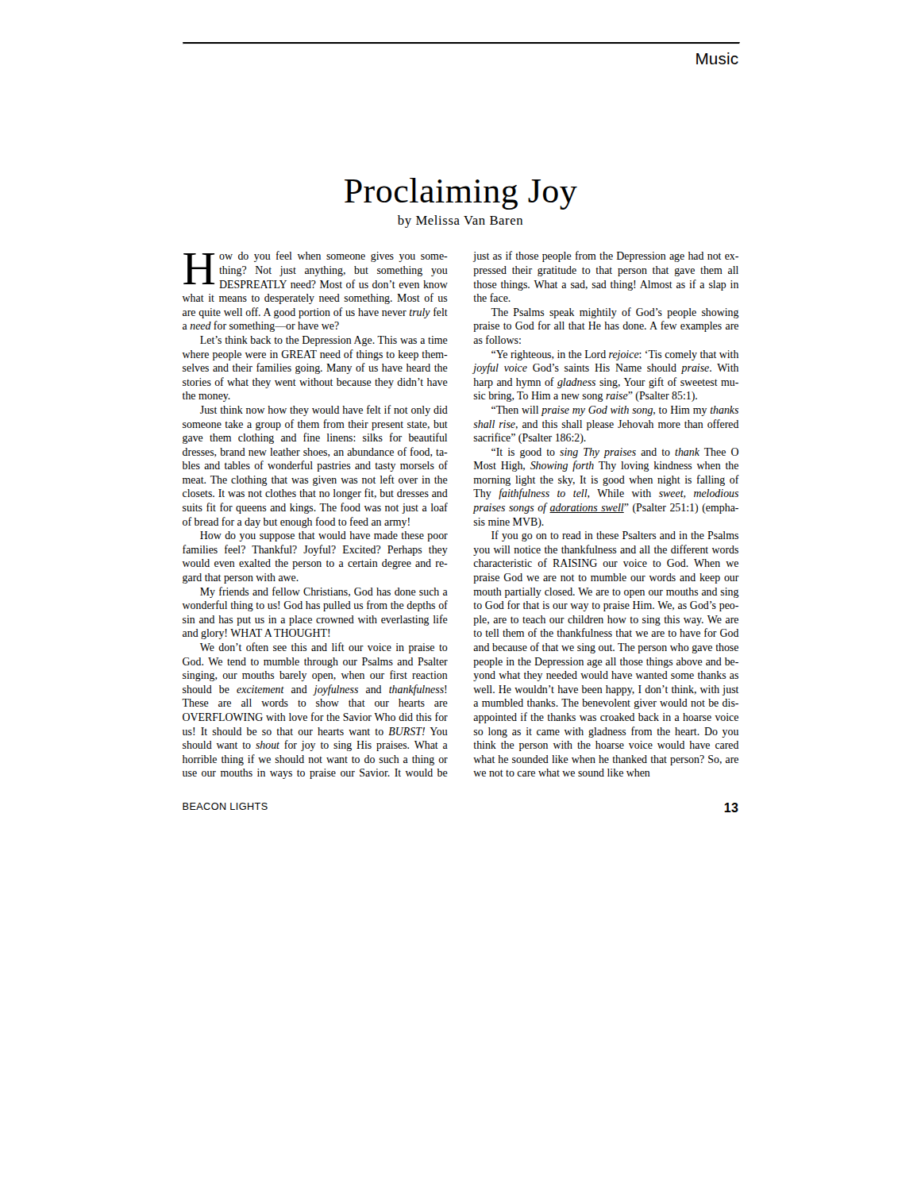Music
Proclaiming Joy
by Melissa Van Baren
How do you feel when someone gives you something? Not just anything, but something you DESPREATLY need? Most of us don’t even know what it means to desperately need something. Most of us are quite well off. A good portion of us have never truly felt a need for something—or have we?
Let’s think back to the Depression Age. This was a time where people were in GREAT need of things to keep themselves and their families going. Many of us have heard the stories of what they went without because they didn’t have the money.
Just think now how they would have felt if not only did someone take a group of them from their present state, but gave them clothing and fine linens: silks for beautiful dresses, brand new leather shoes, an abundance of food, tables and tables of wonderful pastries and tasty morsels of meat. The clothing that was given was not left over in the closets. It was not clothes that no longer fit, but dresses and suits fit for queens and kings. The food was not just a loaf of bread for a day but enough food to feed an army!
How do you suppose that would have made these poor families feel? Thankful? Joyful? Excited? Perhaps they would even exalted the person to a certain degree and regard that person with awe.
My friends and fellow Christians, God has done such a wonderful thing to us! God has pulled us from the depths of sin and has put us in a place crowned with everlasting life and glory! WHAT A THOUGHT!
We don’t often see this and lift our voice in praise to God. We tend to mumble through our Psalms and Psalter singing, our mouths barely open, when our first reaction should be excitement and joyfulness and thankfulness! These are all words to show that our hearts are OVERFLOWING with love for the Savior Who did this for us! It should be so that our hearts want to BURST! You should want to shout for joy to sing His praises. What a horrible thing if we should not want to do such a thing or use our mouths in ways to praise our Savior. It would be just as if those people from the Depression age had not expressed their gratitude to that person that gave them all those things. What a sad, sad thing! Almost as if a slap in the face.
The Psalms speak mightily of God’s people showing praise to God for all that He has done. A few examples are as follows:
“Ye righteous, in the Lord rejoice: ‘Tis comely that with joyful voice God’s saints His Name should praise. With harp and hymn of gladness sing, Your gift of sweetest music bring, To Him a new song raise” (Psalter 85:1).
“Then will praise my God with song, to Him my thanks shall rise, and this shall please Jehovah more than offered sacrifice” (Psalter 186:2).
“It is good to sing Thy praises and to thank Thee O Most High, Showing forth Thy loving kindness when the morning light the sky, It is good when night is falling of Thy faithfulness to tell, While with sweet, melodious praises songs of adorations swell” (Psalter 251:1) (emphasis mine MVB).
If you go on to read in these Psalters and in the Psalms you will notice the thankfulness and all the different words characteristic of RAISING our voice to God. When we praise God we are not to mumble our words and keep our mouth partially closed. We are to open our mouths and sing to God for that is our way to praise Him. We, as God’s people, are to teach our children how to sing this way. We are to tell them of the thankfulness that we are to have for God and because of that we sing out. The person who gave those people in the Depression age all those things above and beyond what they needed would have wanted some thanks as well. He wouldn’t have been happy, I don’t think, with just a mumbled thanks. The benevolent giver would not be disappointed if the thanks was croaked back in a hoarse voice so long as it came with gladness from the heart. Do you think the person with the hoarse voice would have cared what he sounded like when he thanked that person? So, are we not to care what we sound like when
BEACON LIGHTS
13